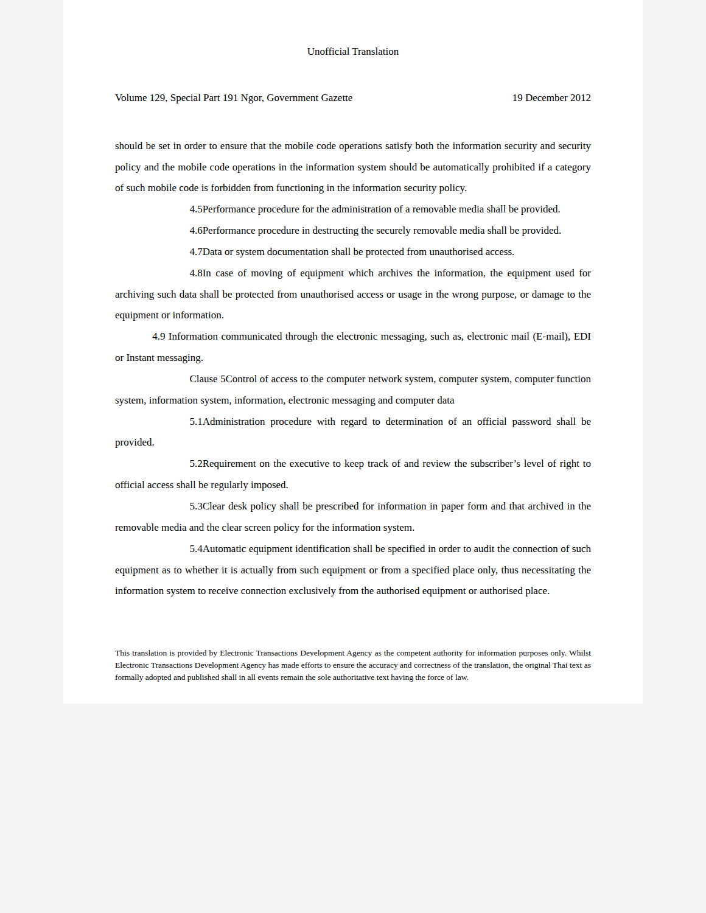Unofficial Translation
Volume 129, Special Part 191 Ngor, Government Gazette 19 December 2012
should be set in order to ensure that the mobile code operations satisfy both the information security and security policy and the mobile code operations in the information system should be automatically prohibited if a category of such mobile code is forbidden from functioning in the information security policy.
4.5 Performance procedure for the administration of a removable media shall be provided.
4.6 Performance procedure in destructing the securely removable media shall be provided.
4.7 Data or system documentation shall be protected from unauthorised access.
4.8 In case of moving of equipment which archives the information, the equipment used for archiving such data shall be protected from unauthorised access or usage in the wrong purpose, or damage to the equipment or information.
4.9 Information communicated through the electronic messaging, such as, electronic mail (E-mail), EDI or Instant messaging.
Clause 5 Control of access to the computer network system, computer system, computer function system, information system, information, electronic messaging and computer data
5.1 Administration procedure with regard to determination of an official password shall be provided.
5.2 Requirement on the executive to keep track of and review the subscriber’s level of right to official access shall be regularly imposed.
5.3 Clear desk policy shall be prescribed for information in paper form and that archived in the removable media and the clear screen policy for the information system.
5.4 Automatic equipment identification shall be specified in order to audit the connection of such equipment as to whether it is actually from such equipment or from a specified place only, thus necessitating the information system to receive connection exclusively from the authorised equipment or authorised place.
This translation is provided by Electronic Transactions Development Agency as the competent authority for information purposes only. Whilst Electronic Transactions Development Agency has made efforts to ensure the accuracy and correctness of the translation, the original Thai text as formally adopted and published shall in all events remain the sole authoritative text having the force of law.